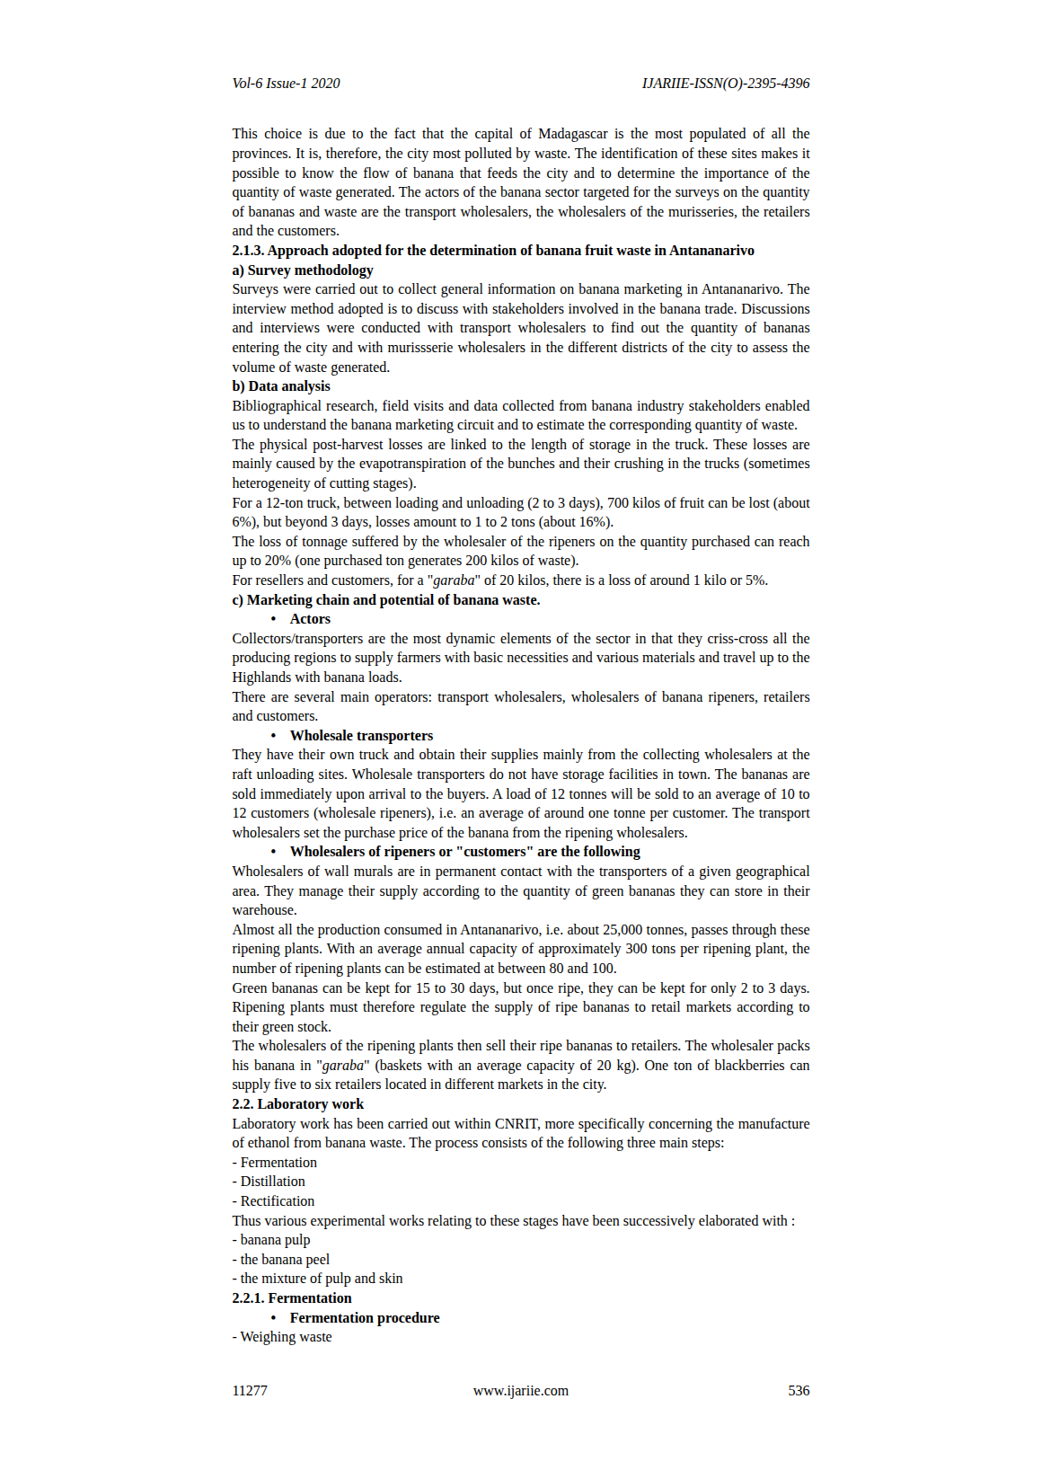Vol-6 Issue-1 2020
IJARIIE-ISSN(O)-2395-4396
This choice is due to the fact that the capital of Madagascar is the most populated of all the provinces. It is, therefore, the city most polluted by waste. The identification of these sites makes it possible to know the flow of banana that feeds the city and to determine the importance of the quantity of waste generated. The actors of the banana sector targeted for the surveys on the quantity of bananas and waste are the transport wholesalers, the wholesalers of the murisseries, the retailers and the customers.
2.1.3. Approach adopted for the determination of banana fruit waste in Antananarivo
a) Survey methodology
Surveys were carried out to collect general information on banana marketing in Antananarivo. The interview method adopted is to discuss with stakeholders involved in the banana trade. Discussions and interviews were conducted with transport wholesalers to find out the quantity of bananas entering the city and with murissserie wholesalers in the different districts of the city to assess the volume of waste generated.
b) Data analysis
Bibliographical research, field visits and data collected from banana industry stakeholders enabled us to understand the banana marketing circuit and to estimate the corresponding quantity of waste.
The physical post-harvest losses are linked to the length of storage in the truck. These losses are mainly caused by the evapotranspiration of the bunches and their crushing in the trucks (sometimes heterogeneity of cutting stages).
For a 12-ton truck, between loading and unloading (2 to 3 days), 700 kilos of fruit can be lost (about 6%), but beyond 3 days, losses amount to 1 to 2 tons (about 16%).
The loss of tonnage suffered by the wholesaler of the ripeners on the quantity purchased can reach up to 20% (one purchased ton generates 200 kilos of waste).
For resellers and customers, for a "garaba" of 20 kilos, there is a loss of around 1 kilo or 5%.
c) Marketing chain and potential of banana waste.
Actors
Collectors/transporters are the most dynamic elements of the sector in that they criss-cross all the producing regions to supply farmers with basic necessities and various materials and travel up to the Highlands with banana loads.
There are several main operators: transport wholesalers, wholesalers of banana ripeners, retailers and customers.
Wholesale transporters
They have their own truck and obtain their supplies mainly from the collecting wholesalers at the raft unloading sites. Wholesale transporters do not have storage facilities in town. The bananas are sold immediately upon arrival to the buyers. A load of 12 tonnes will be sold to an average of 10 to 12 customers (wholesale ripeners), i.e. an average of around one tonne per customer. The transport wholesalers set the purchase price of the banana from the ripening wholesalers.
Wholesalers of ripeners or "customers" are the following
Wholesalers of wall murals are in permanent contact with the transporters of a given geographical area. They manage their supply according to the quantity of green bananas they can store in their warehouse.
Almost all the production consumed in Antananarivo, i.e. about 25,000 tonnes, passes through these ripening plants. With an average annual capacity of approximately 300 tons per ripening plant, the number of ripening plants can be estimated at between 80 and 100.
Green bananas can be kept for 15 to 30 days, but once ripe, they can be kept for only 2 to 3 days. Ripening plants must therefore regulate the supply of ripe bananas to retail markets according to their green stock.
The wholesalers of the ripening plants then sell their ripe bananas to retailers. The wholesaler packs his banana in "garaba" (baskets with an average capacity of 20 kg). One ton of blackberries can supply five to six retailers located in different markets in the city.
2.2. Laboratory work
Laboratory work has been carried out within CNRIT, more specifically concerning the manufacture of ethanol from banana waste. The process consists of the following three main steps:
- Fermentation
- Distillation
- Rectification
Thus various experimental works relating to these stages have been successively elaborated with :
- banana pulp
- the banana peel
- the mixture of pulp and skin
2.2.1. Fermentation
Fermentation procedure
- Weighing waste
11277
www.ijariie.com
536